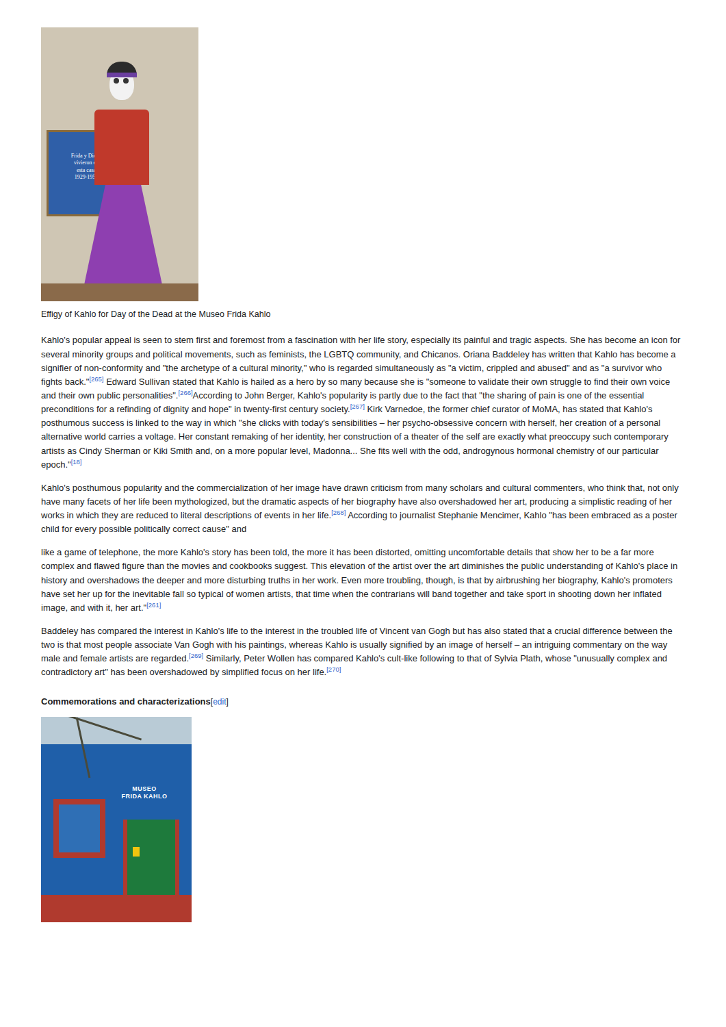Frida y Diego
vivieron en
esta casa
1929-1954
Effigy of Kahlo for Day of the Dead at the Museo Frida Kahlo
Kahlo's popular appeal is seen to stem first and foremost from a fascination with her life story, especially its painful and tragic aspects. She has become an icon for several minority groups and political movements, such as feminists, the LGBTQ community, and Chicanos. Oriana Baddeley has written that Kahlo has become a signifier of non-conformity and "the archetype of a cultural minority," who is regarded simultaneously as "a victim, crippled and abused" and as "a survivor who fights back."[265] Edward Sullivan stated that Kahlo is hailed as a hero by so many because she is "someone to validate their own struggle to find their own voice and their own public personalities".[266]According to John Berger, Kahlo's popularity is partly due to the fact that "the sharing of pain is one of the essential preconditions for a refinding of dignity and hope" in twenty-first century society.[267] Kirk Varnedoe, the former chief curator of MoMA, has stated that Kahlo's posthumous success is linked to the way in which "she clicks with today's sensibilities – her psycho-obsessive concern with herself, her creation of a personal alternative world carries a voltage. Her constant remaking of her identity, her construction of a theater of the self are exactly what preoccupy such contemporary artists as Cindy Sherman or Kiki Smith and, on a more popular level, Madonna... She fits well with the odd, androgynous hormonal chemistry of our particular epoch."[18]
Kahlo's posthumous popularity and the commercialization of her image have drawn criticism from many scholars and cultural commenters, who think that, not only have many facets of her life been mythologized, but the dramatic aspects of her biography have also overshadowed her art, producing a simplistic reading of her works in which they are reduced to literal descriptions of events in her life.[268] According to journalist Stephanie Mencimer, Kahlo "has been embraced as a poster child for every possible politically correct cause" and
like a game of telephone, the more Kahlo's story has been told, the more it has been distorted, omitting uncomfortable details that show her to be a far more complex and flawed figure than the movies and cookbooks suggest. This elevation of the artist over the art diminishes the public understanding of Kahlo's place in history and overshadows the deeper and more disturbing truths in her work. Even more troubling, though, is that by airbrushing her biography, Kahlo's promoters have set her up for the inevitable fall so typical of women artists, that time when the contrarians will band together and take sport in shooting down her inflated image, and with it, her art."[261]
Baddeley has compared the interest in Kahlo's life to the interest in the troubled life of Vincent van Gogh but has also stated that a crucial difference between the two is that most people associate Van Gogh with his paintings, whereas Kahlo is usually signified by an image of herself – an intriguing commentary on the way male and female artists are regarded.[269] Similarly, Peter Wollen has compared Kahlo's cult-like following to that of Sylvia Plath, whose "unusually complex and contradictory art" has been overshadowed by simplified focus on her life.[270]
Commemorations and characterizations[edit]
MUSEO
FRIDA KAHLO